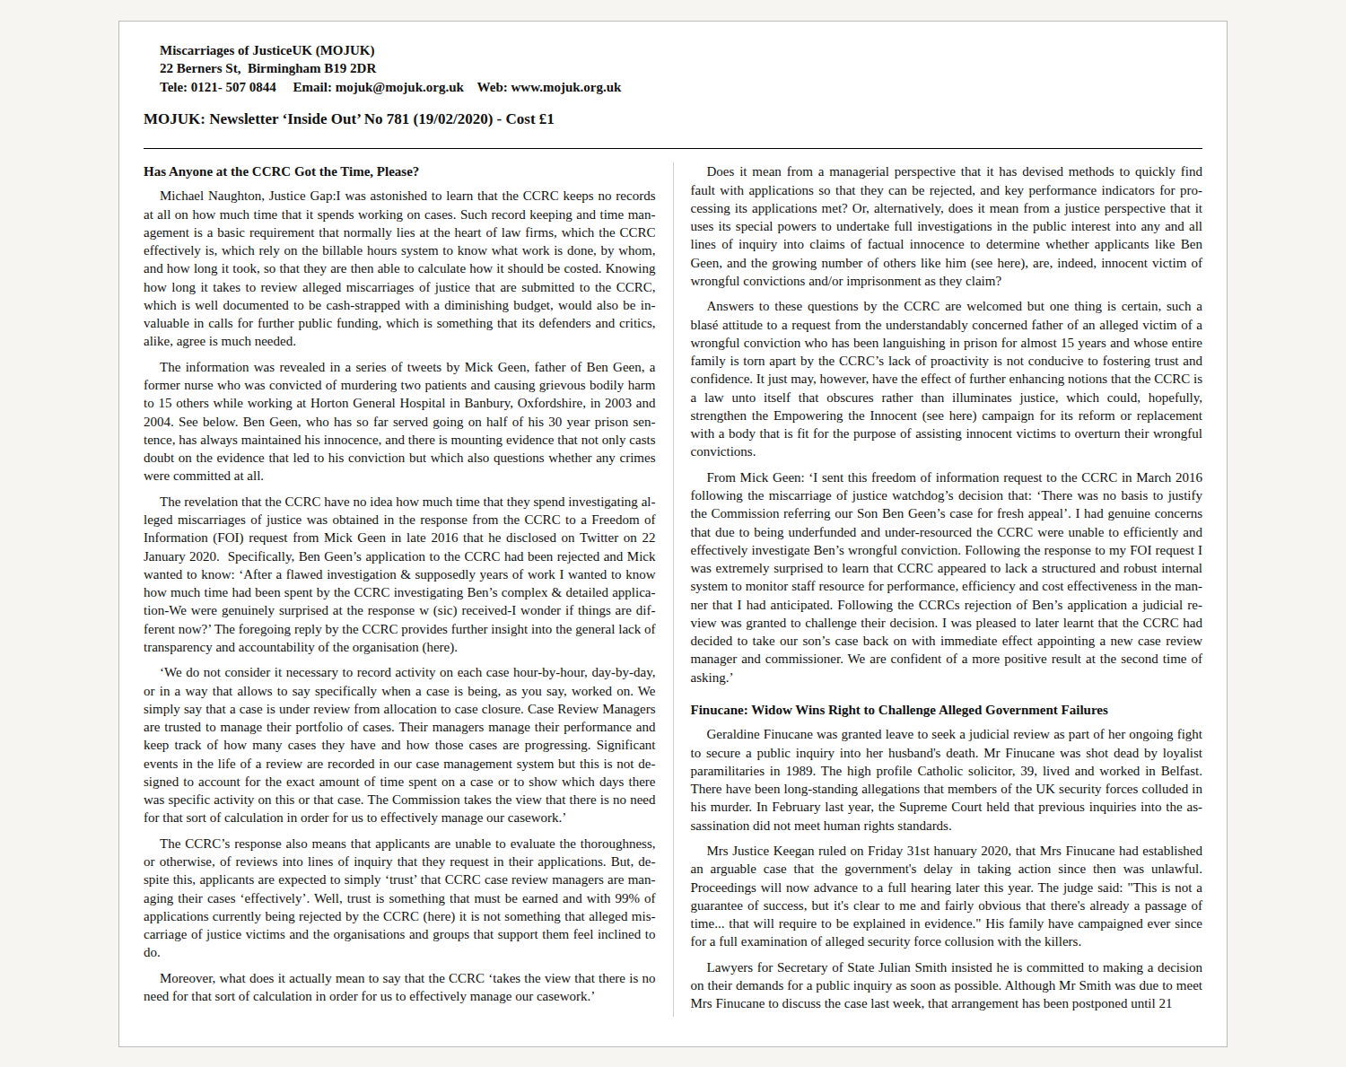Miscarriages of JusticeUK (MOJUK)
22 Berners St, Birmingham B19 2DR
Tele: 0121- 507 0844 Email: mojuk@mojuk.org.uk Web: www.mojuk.org.uk
MOJUK: Newsletter ‘Inside Out’ No 781 (19/02/2020) - Cost £1
Has Anyone at the CCRC Got the Time, Please?
Michael Naughton, Justice Gap:I was astonished to learn that the CCRC keeps no records at all on how much time that it spends working on cases. Such record keeping and time management is a basic requirement that normally lies at the heart of law firms, which the CCRC effectively is, which rely on the billable hours system to know what work is done, by whom, and how long it took, so that they are then able to calculate how it should be costed. Knowing how long it takes to review alleged miscarriages of justice that are submitted to the CCRC, which is well documented to be cash-strapped with a diminishing budget, would also be invaluable in calls for further public funding, which is something that its defenders and critics, alike, agree is much needed.
The information was revealed in a series of tweets by Mick Geen, father of Ben Geen, a former nurse who was convicted of murdering two patients and causing grievous bodily harm to 15 others while working at Horton General Hospital in Banbury, Oxfordshire, in 2003 and 2004. See below. Ben Geen, who has so far served going on half of his 30 year prison sentence, has always maintained his innocence, and there is mounting evidence that not only casts doubt on the evidence that led to his conviction but which also questions whether any crimes were committed at all.
The revelation that the CCRC have no idea how much time that they spend investigating alleged miscarriages of justice was obtained in the response from the CCRC to a Freedom of Information (FOI) request from Mick Geen in late 2016 that he disclosed on Twitter on 22 January 2020. Specifically, Ben Geen’s application to the CCRC had been rejected and Mick wanted to know: ‘After a flawed investigation & supposedly years of work I wanted to know how much time had been spent by the CCRC investigating Ben’s complex & detailed application-We were genuinely surprised at the response w (sic) received-I wonder if things are different now?’ The foregoing reply by the CCRC provides further insight into the general lack of transparency and accountability of the organisation (here).
‘We do not consider it necessary to record activity on each case hour-by-hour, day-by-day, or in a way that allows to say specifically when a case is being, as you say, worked on. We simply say that a case is under review from allocation to case closure. Case Review Managers are trusted to manage their portfolio of cases. Their managers manage their performance and keep track of how many cases they have and how those cases are progressing. Significant events in the life of a review are recorded in our case management system but this is not designed to account for the exact amount of time spent on a case or to show which days there was specific activity on this or that case. The Commission takes the view that there is no need for that sort of calculation in order for us to effectively manage our casework.’
The CCRC’s response also means that applicants are unable to evaluate the thoroughness, or otherwise, of reviews into lines of inquiry that they request in their applications. But, despite this, applicants are expected to simply ‘trust’ that CCRC case review managers are managing their cases ‘effectively’. Well, trust is something that must be earned and with 99% of applications currently being rejected by the CCRC (here) it is not something that alleged miscarriage of justice victims and the organisations and groups that support them feel inclined to do.
Moreover, what does it actually mean to say that the CCRC ‘takes the view that there is no need for that sort of calculation in order for us to effectively manage our casework.’
Does it mean from a managerial perspective that it has devised methods to quickly find fault with applications so that they can be rejected, and key performance indicators for processing its applications met? Or, alternatively, does it mean from a justice perspective that it uses its special powers to undertake full investigations in the public interest into any and all lines of inquiry into claims of factual innocence to determine whether applicants like Ben Geen, and the growing number of others like him (see here), are, indeed, innocent victim of wrongful convictions and/or imprisonment as they claim?
Answers to these questions by the CCRC are welcomed but one thing is certain, such a blasé attitude to a request from the understandably concerned father of an alleged victim of a wrongful conviction who has been languishing in prison for almost 15 years and whose entire family is torn apart by the CCRC’s lack of proactivity is not conducive to fostering trust and confidence. It just may, however, have the effect of further enhancing notions that the CCRC is a law unto itself that obscures rather than illuminates justice, which could, hopefully, strengthen the Empowering the Innocent (see here) campaign for its reform or replacement with a body that is fit for the purpose of assisting innocent victims to overturn their wrongful convictions.
From Mick Geen: ‘I sent this freedom of information request to the CCRC in March 2016 following the miscarriage of justice watchdog’s decision that: ‘There was no basis to justify the Commission referring our Son Ben Geen’s case for fresh appeal’. I had genuine concerns that due to being underfunded and under-resourced the CCRC were unable to efficiently and effectively investigate Ben’s wrongful conviction. Following the response to my FOI request I was extremely surprised to learn that CCRC appeared to lack a structured and robust internal system to monitor staff resource for performance, efficiency and cost effectiveness in the manner that I had anticipated. Following the CCRCs rejection of Ben’s application a judicial review was granted to challenge their decision. I was pleased to later learnt that the CCRC had decided to take our son’s case back on with immediate effect appointing a new case review manager and commissioner. We are confident of a more positive result at the second time of asking.’
Finucane: Widow Wins Right to Challenge Alleged Government Failures
Geraldine Finucane was granted leave to seek a judicial review as part of her ongoing fight to secure a public inquiry into her husband's death. Mr Finucane was shot dead by loyalist paramilitaries in 1989. The high profile Catholic solicitor, 39, lived and worked in Belfast. There have been long-standing allegations that members of the UK security forces colluded in his murder. In February last year, the Supreme Court held that previous inquiries into the assassination did not meet human rights standards.
Mrs Justice Keegan ruled on Friday 31st hanuary 2020, that Mrs Finucane had established an arguable case that the government's delay in taking action since then was unlawful. Proceedings will now advance to a full hearing later this year. The judge said: "This is not a guarantee of success, but it's clear to me and fairly obvious that there's already a passage of time... that will require to be explained in evidence." His family have campaigned ever since for a full examination of alleged security force collusion with the killers.
Lawyers for Secretary of State Julian Smith insisted he is committed to making a decision on their demands for a public inquiry as soon as possible. Although Mr Smith was due to meet Mrs Finucane to discuss the case last week, that arrangement has been postponed until 21